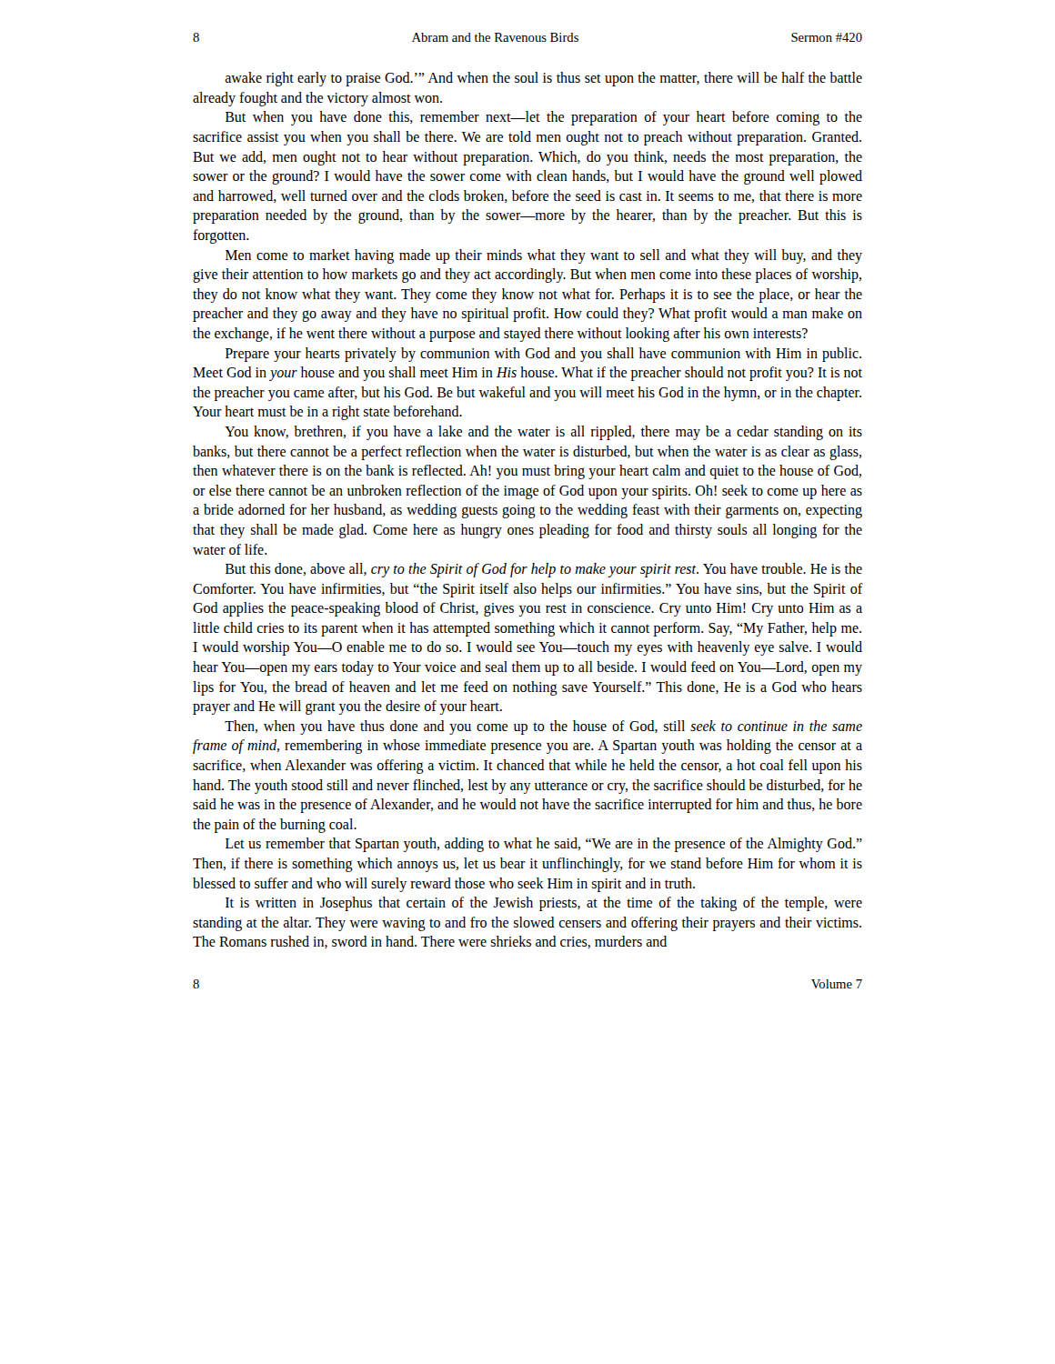8 Abram and the Ravenous Birds Sermon #420
awake right early to praise God.’” And when the soul is thus set upon the matter, there will be half the battle already fought and the victory almost won.
But when you have done this, remember next—let the preparation of your heart before coming to the sacrifice assist you when you shall be there. We are told men ought not to preach without preparation. Granted. But we add, men ought not to hear without preparation. Which, do you think, needs the most preparation, the sower or the ground? I would have the sower come with clean hands, but I would have the ground well plowed and harrowed, well turned over and the clods broken, before the seed is cast in. It seems to me, that there is more preparation needed by the ground, than by the sower—more by the hearer, than by the preacher. But this is forgotten.
Men come to market having made up their minds what they want to sell and what they will buy, and they give their attention to how markets go and they act accordingly. But when men come into these places of worship, they do not know what they want. They come they know not what for. Perhaps it is to see the place, or hear the preacher and they go away and they have no spiritual profit. How could they? What profit would a man make on the exchange, if he went there without a purpose and stayed there without looking after his own interests?
Prepare your hearts privately by communion with God and you shall have communion with Him in public. Meet God in your house and you shall meet Him in His house. What if the preacher should not profit you? It is not the preacher you came after, but his God. Be but wakeful and you will meet his God in the hymn, or in the chapter. Your heart must be in a right state beforehand.
You know, brethren, if you have a lake and the water is all rippled, there may be a cedar standing on its banks, but there cannot be a perfect reflection when the water is disturbed, but when the water is as clear as glass, then whatever there is on the bank is reflected. Ah! you must bring your heart calm and quiet to the house of God, or else there cannot be an unbroken reflection of the image of God upon your spirits. Oh! seek to come up here as a bride adorned for her husband, as wedding guests going to the wedding feast with their garments on, expecting that they shall be made glad. Come here as hungry ones pleading for food and thirsty souls all longing for the water of life.
But this done, above all, cry to the Spirit of God for help to make your spirit rest. You have trouble. He is the Comforter. You have infirmities, but “the Spirit itself also helps our infirmities.” You have sins, but the Spirit of God applies the peace-speaking blood of Christ, gives you rest in conscience. Cry unto Him! Cry unto Him as a little child cries to its parent when it has attempted something which it cannot perform. Say, “My Father, help me. I would worship You—O enable me to do so. I would see You—touch my eyes with heavenly eye salve. I would hear You—open my ears today to Your voice and seal them up to all beside. I would feed on You—Lord, open my lips for You, the bread of heaven and let me feed on nothing save Yourself.” This done, He is a God who hears prayer and He will grant you the desire of your heart.
Then, when you have thus done and you come up to the house of God, still seek to continue in the same frame of mind, remembering in whose immediate presence you are. A Spartan youth was holding the censor at a sacrifice, when Alexander was offering a victim. It chanced that while he held the censor, a hot coal fell upon his hand. The youth stood still and never flinched, lest by any utterance or cry, the sacrifice should be disturbed, for he said he was in the presence of Alexander, and he would not have the sacrifice interrupted for him and thus, he bore the pain of the burning coal.
Let us remember that Spartan youth, adding to what he said, “We are in the presence of the Almighty God.” Then, if there is something which annoys us, let us bear it unflinchingly, for we stand before Him for whom it is blessed to suffer and who will surely reward those who seek Him in spirit and in truth.
It is written in Josephus that certain of the Jewish priests, at the time of the taking of the temple, were standing at the altar. They were waving to and fro the slowed censers and offering their prayers and their victims. The Romans rushed in, sword in hand. There were shrieks and cries, murders and
8 Volume 7